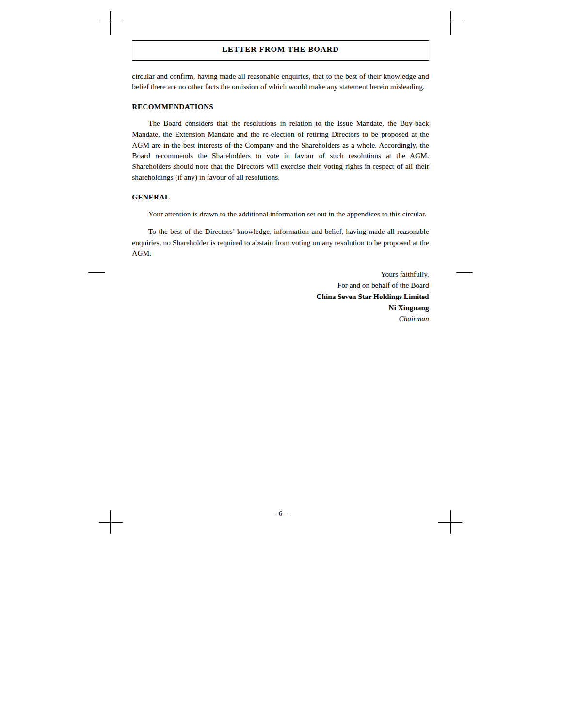LETTER FROM THE BOARD
circular and confirm, having made all reasonable enquiries, that to the best of their knowledge and belief there are no other facts the omission of which would make any statement herein misleading.
RECOMMENDATIONS
The Board considers that the resolutions in relation to the Issue Mandate, the Buy-back Mandate, the Extension Mandate and the re-election of retiring Directors to be proposed at the AGM are in the best interests of the Company and the Shareholders as a whole. Accordingly, the Board recommends the Shareholders to vote in favour of such resolutions at the AGM. Shareholders should note that the Directors will exercise their voting rights in respect of all their shareholdings (if any) in favour of all resolutions.
GENERAL
Your attention is drawn to the additional information set out in the appendices to this circular.
To the best of the Directors’ knowledge, information and belief, having made all reasonable enquiries, no Shareholder is required to abstain from voting on any resolution to be proposed at the AGM.
Yours faithfully,
For and on behalf of the Board
China Seven Star Holdings Limited
Ni Xinguang
Chairman
– 6 –